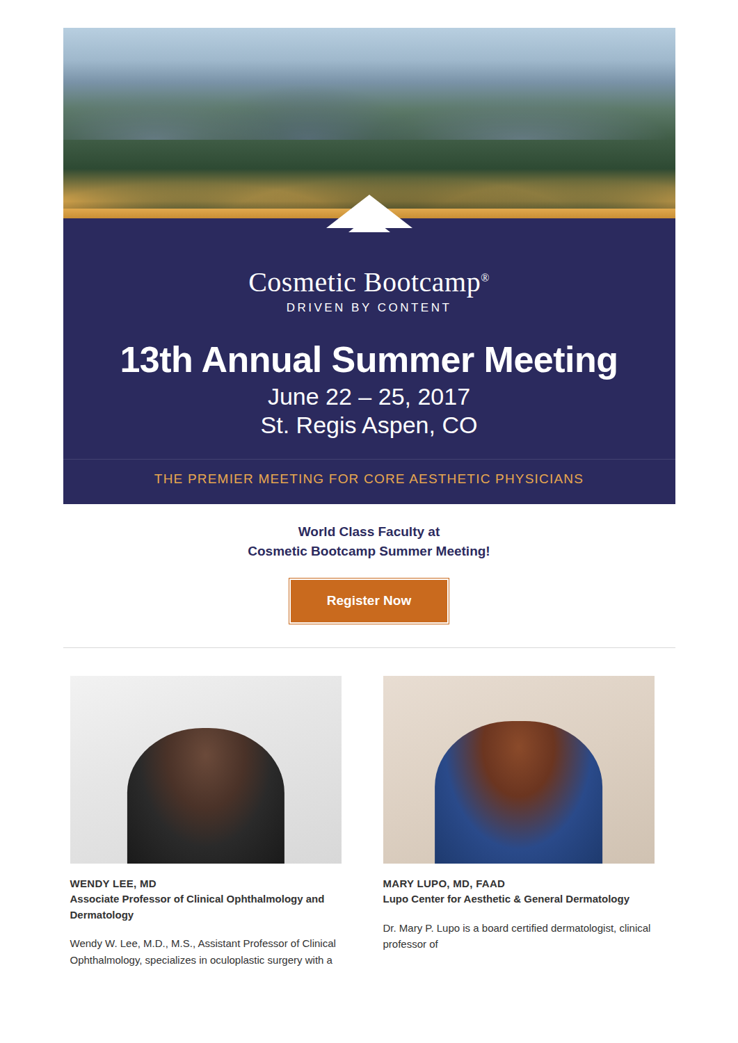Cosmetic Bootcamp®
DRIVEN BY CONTENT
13th Annual Summer Meeting
June 22 – 25, 2017
St. Regis Aspen, CO
THE PREMIER MEETING FOR CORE AESTHETIC PHYSICIANS
World Class Faculty at
Cosmetic Bootcamp Summer Meeting!
Register Now
WENDY LEE, MD
Associate Professor of Clinical Ophthalmology and Dermatology
Wendy W. Lee, M.D., M.S., Assistant Professor of Clinical Ophthalmology, specializes in oculoplastic surgery with a
MARY LUPO, MD, FAAD
Lupo Center for Aesthetic & General Dermatology
Dr. Mary P. Lupo is a board certified dermatologist, clinical professor of